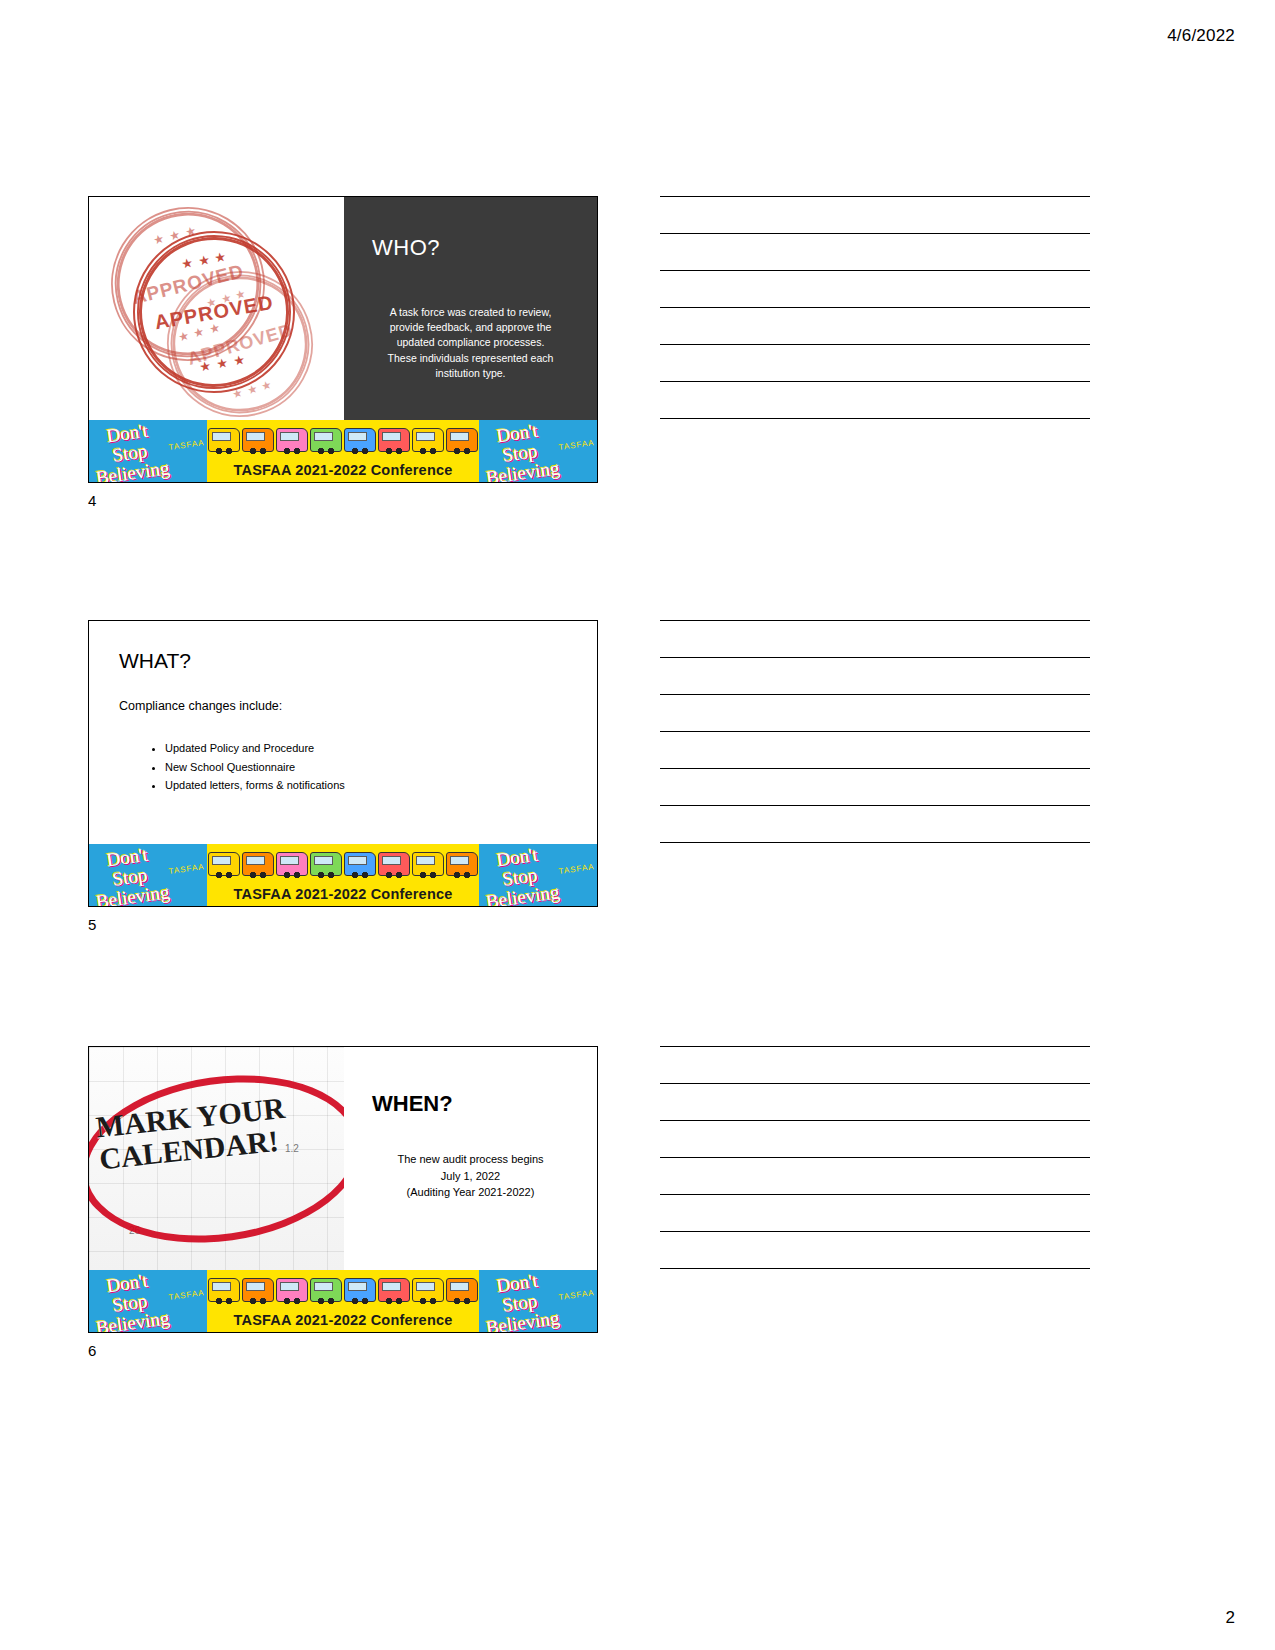4/6/2022
★ ★ ★ APPROVED ★ ★ ★
★ ★ ★ APPROVED ★ ★ ★
★ ★ ★ APPROVED ★ ★ ★
WHO?
A task force was created to review,
provide feedback, and approve the
updated compliance processes.
These individuals represented each
institution type.
Don't Stop
BelievingTASFAA
TASFAA 2021-2022 Conference
Don't Stop
BelievingTASFAA
4
WHAT?
Compliance changes include:
Updated Policy and Procedure
New School Questionnaire
Updated letters, forms & notifications
Don't Stop
BelievingTASFAA
TASFAA 2021-2022 Conference
Don't Stop
BelievingTASFAA
5
1.2
26
MARK YOUR
CALENDAR!
WHEN?
The new audit process begins
July 1, 2022
(Auditing Year 2021-2022)
Don't Stop
BelievingTASFAA
TASFAA 2021-2022 Conference
Don't Stop
BelievingTASFAA
6
2